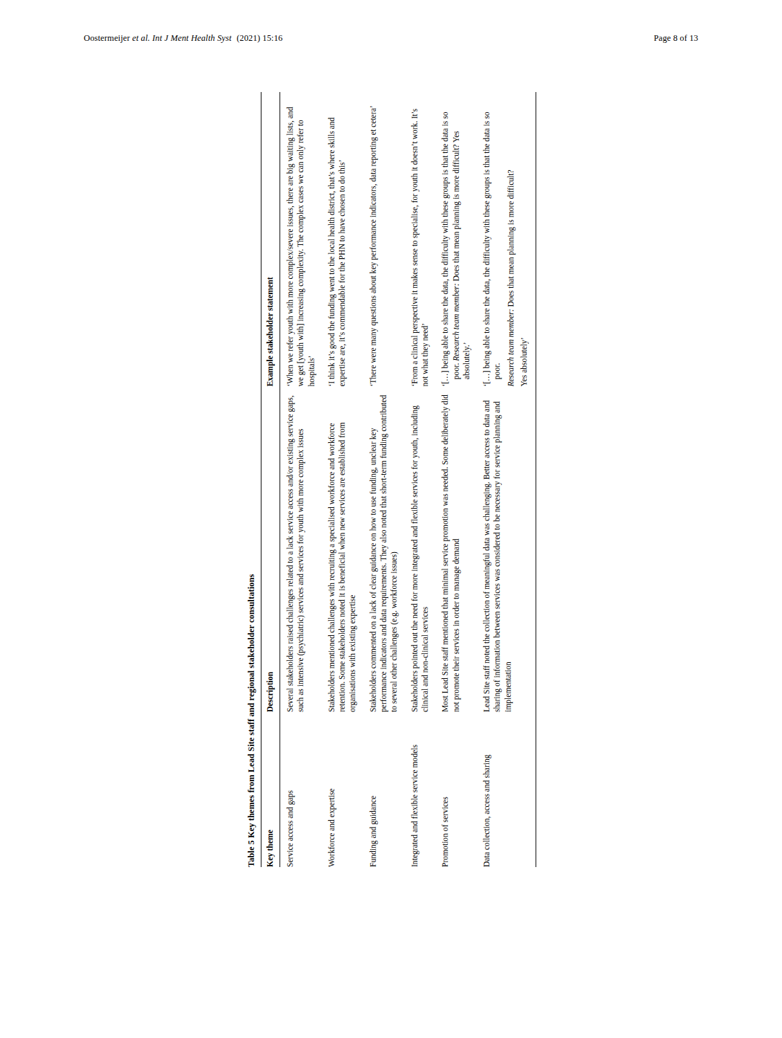Oostermeijer et al. Int J Ment Health Syst(2021) 15:16
Page 8 of 13
Table 5 Key themes from Lead Site staff and regional stakeholder consultations
| Key theme | Description | Example stakeholder statement |
| --- | --- | --- |
| Service access and gaps | Several stakeholders raised challenges related to a lack service access and/or existing service gaps, such as intensive (psychiatric) services and services for youth with more complex issues | ‘When we refer youth with more complex/severe issues, there are big waiting lists, and we get [youth with] increasing complexity. The complex cases we can only refer to hospitals’ |
| Workforce and expertise | Stakeholders mentioned challenges with recruiting a specialised workforce and workforce retention. Some stakeholders noted it is beneficial when new services are established from organisations with existing expertise | ‘I think it’s good the funding went to the local health district, that’s where skills and expertise are, it’s commendable for the PHN to have chosen to do this’ |
| Funding and guidance | Stakeholders commented on a lack of clear guidance on how to use funding, unclear key performance indicators and data requirements. They also noted that short-term funding contributed to several other challenges (e.g. workforce issues) | ‘There were many questions about key performance indicators, data reporting et cetera’ |
| Integrated and flexible service models | Stakeholders pointed out the need for more integrated and flexible services for youth, including clinical and non-clinical services | ‘From a clinical perspective it makes sense to specialise, for youth it doesn’t work. It’s not what they need’ |
| Promotion of services | Most Lead Site staff mentioned that minimal service promotion was needed. Some deliberately did not promote their services in order to manage demand | ‘[…] being able to share the data, the difficulty with these groups is that the data is so poor. Research team member: Does that mean planning is more difficult? Yes absolutely.’ |
| Data collection, access and sharing | Lead Site staff noted the collection of meaningful data was challenging. Better access to data and sharing of information between services was considered to be necessary for service planning and implementation | ‘[…] being able to share the data, the difficulty with these groups is that the data is so poor. Research team member: Does that mean planning is more difficult? Yes absolutely’ |